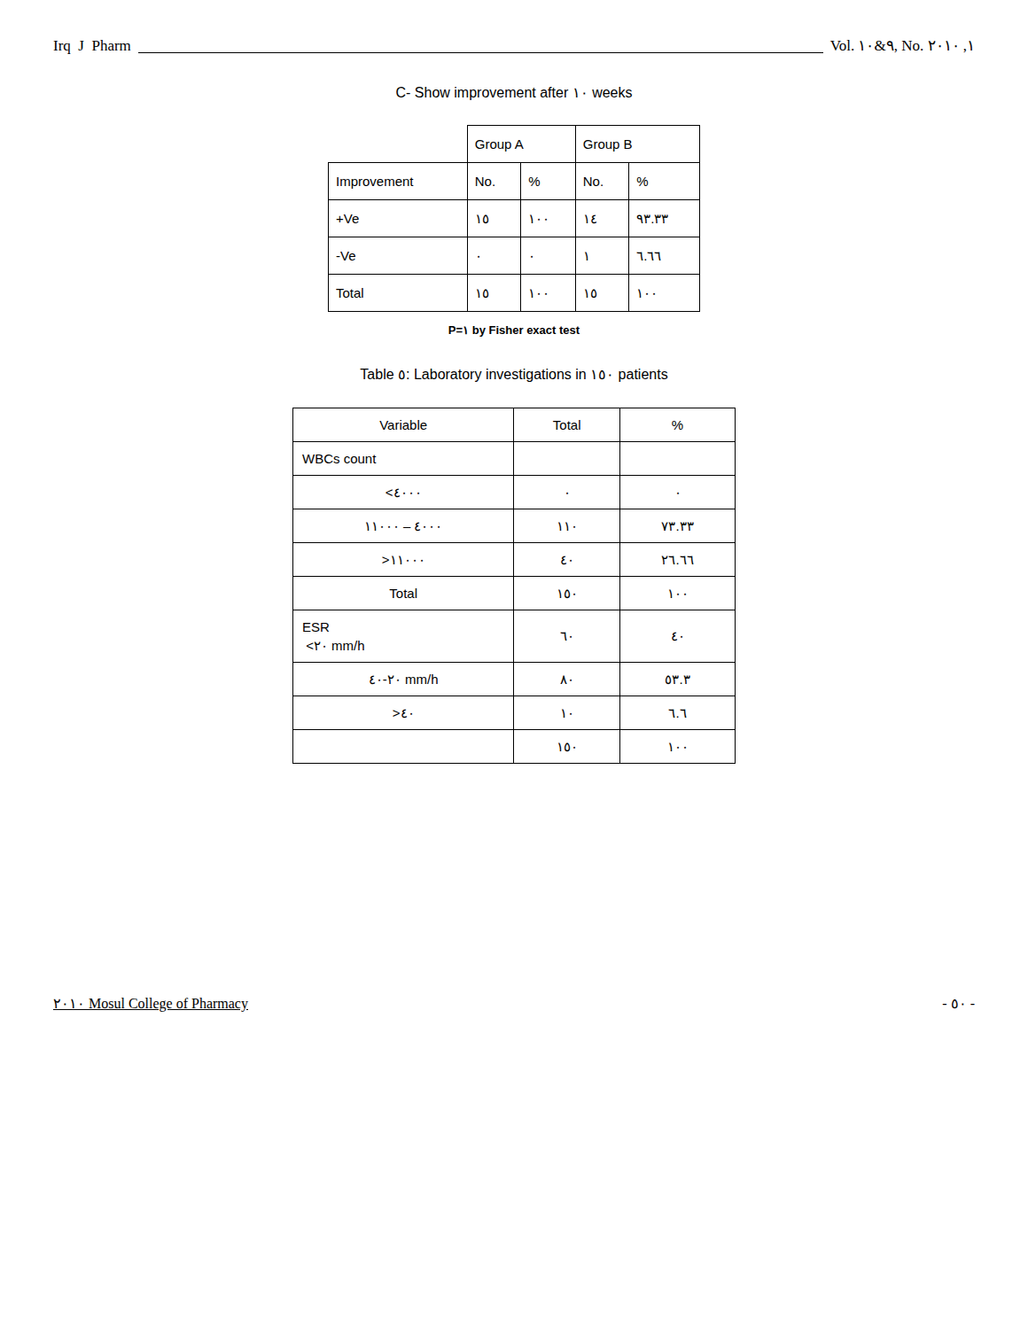Irq J Pharm Vol. ٩&١٠, No. ١, ٢٠١٠
C- Show improvement after ١٠ weeks
| | Group A | Group B |
| Improvement | No. | % | No. | % |
| +Ve | ١٥ | ١٠٠ | ١٤ | ٩٣.٣٣ |
| -Ve | ٠ | ٠ | ١ | ٦.٦٦ |
| Total | ١٥ | ١٠٠ | ١٥ | ١٠٠ |
P=١ by Fisher exact test
Table ٥: Laboratory investigations in ١٥٠ patients
| Variable | Total | % |
| WBCs count | | |
| <٤٠٠٠ | ٠ | ٠ |
| ٤٠٠٠ – ١١٠٠٠ | ١١٠ | ٧٣.٣٣ |
| >١١٠٠٠ | ٤٠ | ٢٦.٦٦ |
| Total | ١٥٠ | ١٠٠ |
| ESR <٢٠ mm/h | ٦٠ | ٤٠ |
| ٢٠-٤٠ mm/h | ٨٠ | ٥٣.٣ |
| >٤٠ | ١٠ | ٦.٦ |
| | ١٥٠ | ١٠٠ |
٢٠١٠ Mosul College of Pharmacy - ٥٠ -